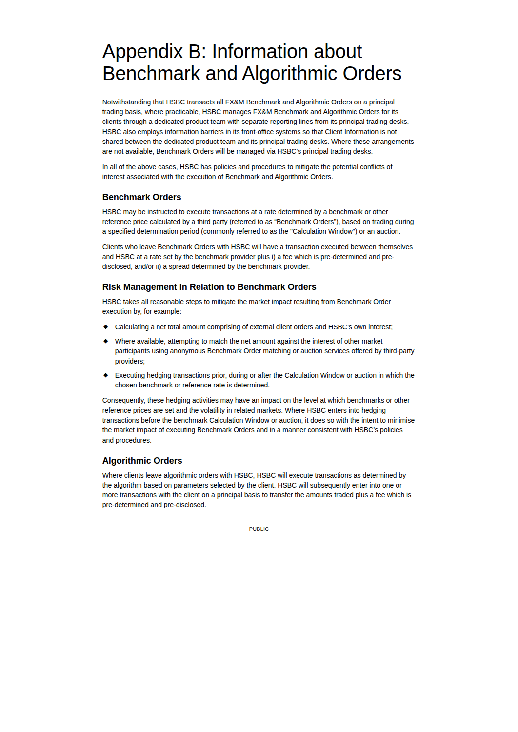Appendix B: Information about Benchmark and Algorithmic Orders
Notwithstanding that HSBC transacts all FX&M Benchmark and Algorithmic Orders on a principal trading basis, where practicable, HSBC manages FX&M Benchmark and Algorithmic Orders for its clients through a dedicated product team with separate reporting lines from its principal trading desks. HSBC also employs information barriers in its front-office systems so that Client Information is not shared between the dedicated product team and its principal trading desks. Where these arrangements are not available, Benchmark Orders will be managed via HSBC’s principal trading desks.
In all of the above cases, HSBC has policies and procedures to mitigate the potential conflicts of interest associated with the execution of Benchmark and Algorithmic Orders.
Benchmark Orders
HSBC may be instructed to execute transactions at a rate determined by a benchmark or other reference price calculated by a third party (referred to as “Benchmark Orders”), based on trading during a specified determination period (commonly referred to as the "Calculation Window") or an auction.
Clients who leave Benchmark Orders with HSBC will have a transaction executed between themselves and HSBC at a rate set by the benchmark provider plus i) a fee which is pre-determined and pre-disclosed, and/or ii) a spread determined by the benchmark provider.
Risk Management in Relation to Benchmark Orders
HSBC takes all reasonable steps to mitigate the market impact resulting from Benchmark Order execution by, for example:
Calculating a net total amount comprising of external client orders and HSBC’s own interest;
Where available, attempting to match the net amount against the interest of other market participants using anonymous Benchmark Order matching or auction services offered by third-party providers;
Executing hedging transactions prior, during or after the Calculation Window or auction in which the chosen benchmark or reference rate is determined.
Consequently, these hedging activities may have an impact on the level at which benchmarks or other reference prices are set and the volatility in related markets. Where HSBC enters into hedging transactions before the benchmark Calculation Window or auction, it does so with the intent to minimise the market impact of executing Benchmark Orders and in a manner consistent with HSBC’s policies and procedures.
Algorithmic Orders
Where clients leave algorithmic orders with HSBC, HSBC will execute transactions as determined by the algorithm based on parameters selected by the client. HSBC will subsequently enter into one or more transactions with the client on a principal basis to transfer the amounts traded plus a fee which is pre-determined and pre-disclosed.
PUBLIC